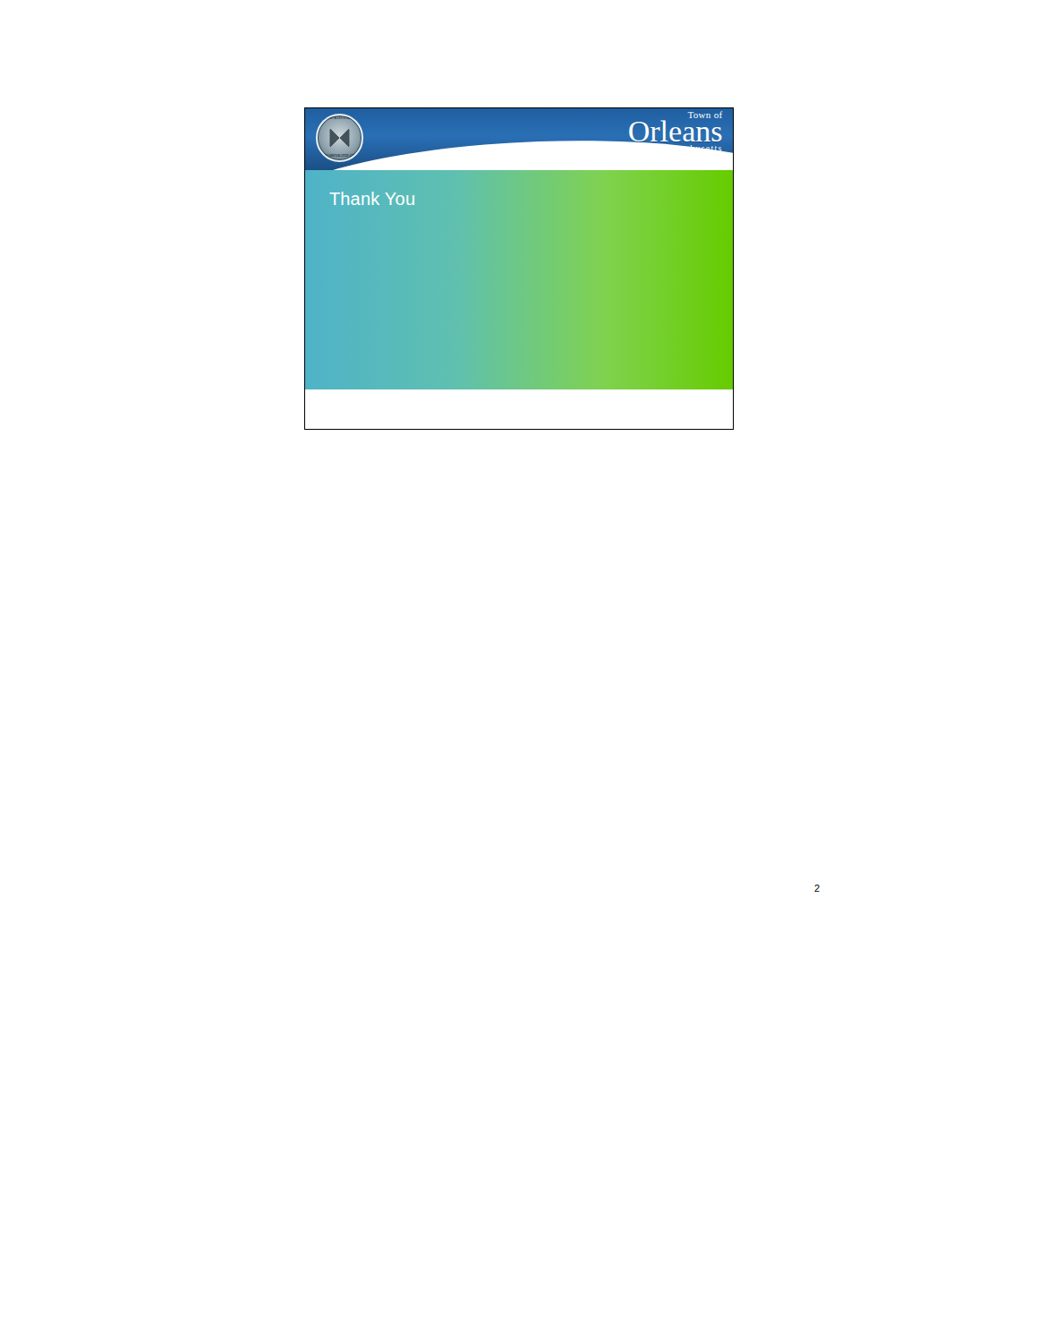Orleans Massachusetts
Incorporated 1797
Town of
Orleans
Massachusetts
Thank You
2